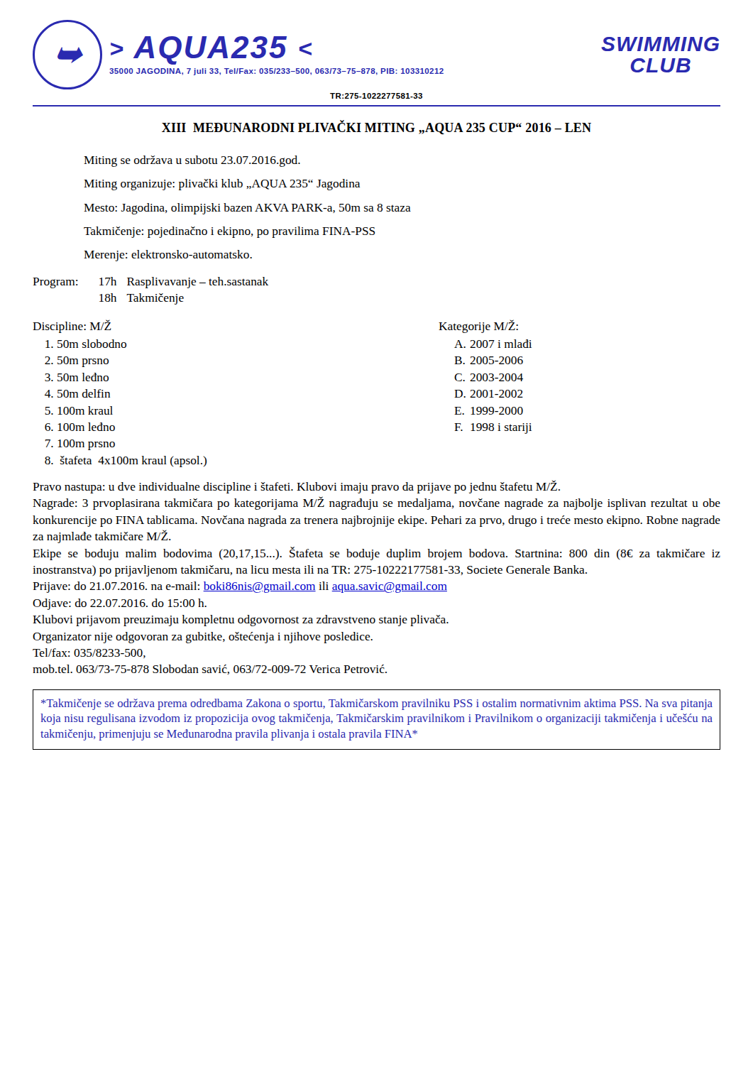➥
> AQUA235 <
35000 JAGODINA, 7 juli 33, Tel/Fax: 035/233–500, 063/73–75–878, PIB: 103310212
SWIMMINGCLUB
TR:275-1022277581-33
XIII MEĐUNARODNI PLIVAČKI MITING „AQUA 235 CUP“ 2016 – LEN
Miting se održava u subotu 23.07.2016.god.
Miting organizuje: plivački klub „AQUA 235“ Jagodina
Mesto: Jagodina, olimpijski bazen AKVA PARK-a, 50m sa 8 staza
Takmičenje: pojedinačno i ekipno, po pravilima FINA-PSS
Merenje: elektronsko-automatsko.
| Program: | 17h | Rasplivavanje – teh.sastanak |
| | 18h | Takmičenje |
Discipline: M/Ž
50m slobodno
50m prsno
50m leđno
50m delfin
100m kraul
100m leđno
100m prsno
štafeta 4x100m kraul (apsol.)
Kategorije M/Ž:
A. 2007 i mlađi
B. 2005-2006
C. 2003-2004
D. 2001-2002
E. 1999-2000
F. 1998 i stariji
Pravo nastupa: u dve individualne discipline i štafeti. Klubovi imaju pravo da prijave po jednu štafetu M/Ž.
Nagrade: 3 prvoplasirana takmičara po kategorijama M/Ž nagrađuju se medaljama, novčane nagrade za najbolje isplivan rezultat u obe konkurencije po FINA tablicama. Novčana nagrada za trenera najbrojnije ekipe. Pehari za prvo, drugo i treće mesto ekipno. Robne nagrade za najmlađe takmičare M/Ž.
Ekipe se boduju malim bodovima (20,17,15...). Štafeta se boduje duplim brojem bodova. Startnina: 800 din (8€ za takmičare iz inostranstva) po prijavljenom takmičaru, na licu mesta ili na TR: 275-10222177581-33, Societe Generale Banka.
Prijave: do 21.07.2016. na e-mail: boki86nis@gmail.com ili aqua.savic@gmail.com
Odjave: do 22.07.2016. do 15:00 h.
Klubovi prijavom preuzimaju kompletnu odgovornost za zdravstveno stanje plivača.
Organizator nije odgovoran za gubitke, oštećenja i njihove posledice.
Tel/fax: 035/8233-500,
mob.tel. 063/73-75-878 Slobodan savić, 063/72-009-72 Verica Petrović.
*Takmičenje se održava prema odredbama Zakona o sportu, Takmičarskom pravilniku PSS i ostalim normativnim aktima PSS. Na sva pitanja koja nisu regulisana izvodom iz propozicija ovog takmičenja, Takmičarskim pravilnikom i Pravilnikom o organizaciji takmičenja i učešću na takmičenju, primenjuju se Međunarodna pravila plivanja i ostala pravila FINA*